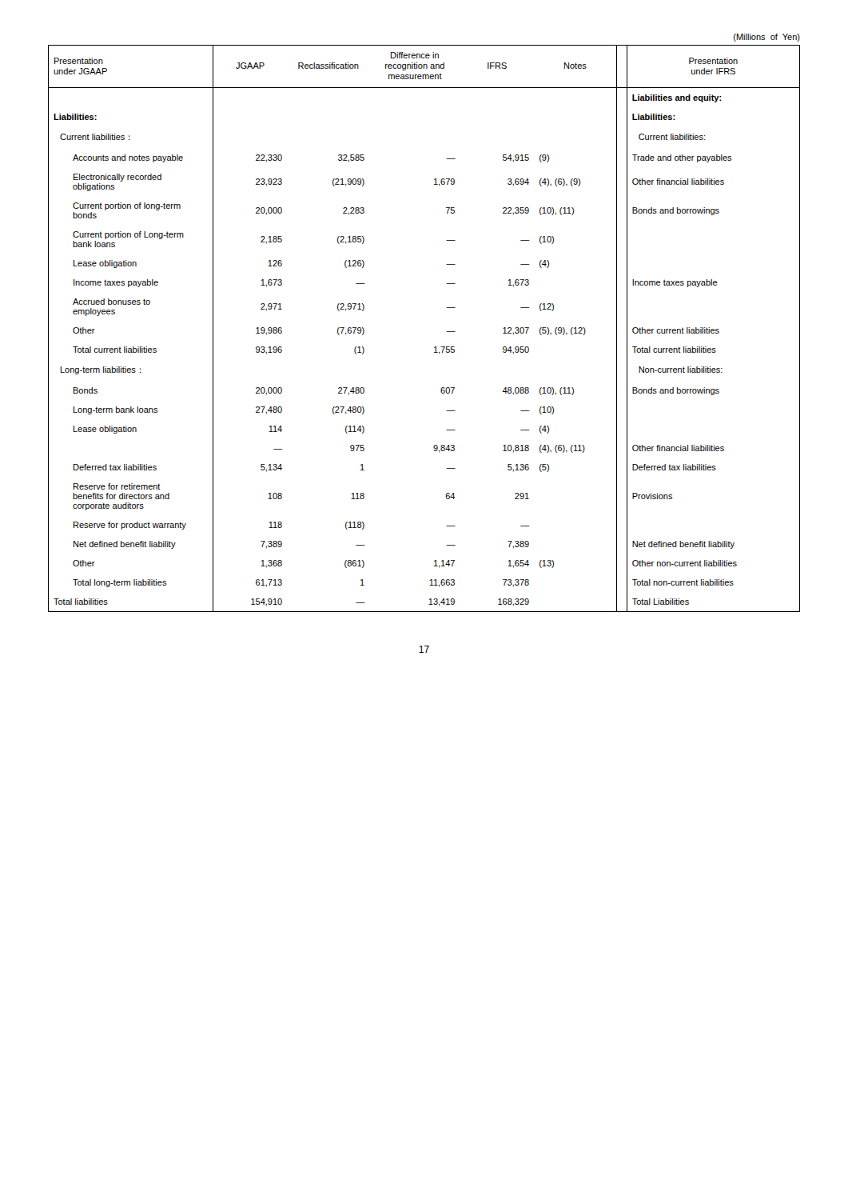(Millions of Yen)
| Presentation under JGAAP | JGAAP | Reclassification | Difference in recognition and measurement | IFRS | Notes | | Presentation under IFRS |
| --- | --- | --- | --- | --- | --- | --- | --- |
| | | | | | | | Liabilities and equity: |
| Liabilities: | | | | | | | Liabilities: |
| Current liabilities： | | | | | | | Current liabilities: |
| Accounts and notes payable | 22,330 | 32,585 | — | 54,915 | (9) | | Trade and other payables |
| Electronically recorded obligations | 23,923 | (21,909) | 1,679 | 3,694 | (4), (6), (9) | | Other financial liabilities |
| Current portion of long-term bonds | 20,000 | 2,283 | 75 | 22,359 | (10), (11) | | Bonds and borrowings |
| Current portion of Long-term bank loans | 2,185 | (2,185) | — | — | (10) | | |
| Lease obligation | 126 | (126) | — | — | (4) | | |
| Income taxes payable | 1,673 | — | — | 1,673 | | | Income taxes payable |
| Accrued bonuses to employees | 2,971 | (2,971) | — | — | (12) | | |
| Other | 19,986 | (7,679) | — | 12,307 | (5), (9), (12) | | Other current liabilities |
| Total current liabilities | 93,196 | (1) | 1,755 | 94,950 | | | Total current liabilities |
| Long-term liabilities： | | | | | | | Non-current liabilities: |
| Bonds | 20,000 | 27,480 | 607 | 48,088 | (10), (11) | | Bonds and borrowings |
| Long-term bank loans | 27,480 | (27,480) | — | — | (10) | | |
| Lease obligation | 114 | (114) | — | — | (4) | | |
| | — | 975 | 9,843 | 10,818 | (4), (6), (11) | | Other financial liabilities |
| Deferred tax liabilities | 5,134 | 1 | — | 5,136 | (5) | | Deferred tax liabilities |
| Reserve for retirement benefits for directors and corporate auditors | 108 | 118 | 64 | 291 | | | Provisions |
| Reserve for product warranty | 118 | (118) | — | — | | | |
| Net defined benefit liability | 7,389 | — | — | 7,389 | | | Net defined benefit liability |
| Other | 1,368 | (861) | 1,147 | 1,654 | (13) | | Other non-current liabilities |
| Total long-term liabilities | 61,713 | 1 | 11,663 | 73,378 | | | Total non-current liabilities |
| Total liabilities | 154,910 | — | 13,419 | 168,329 | | | Total Liabilities |
17